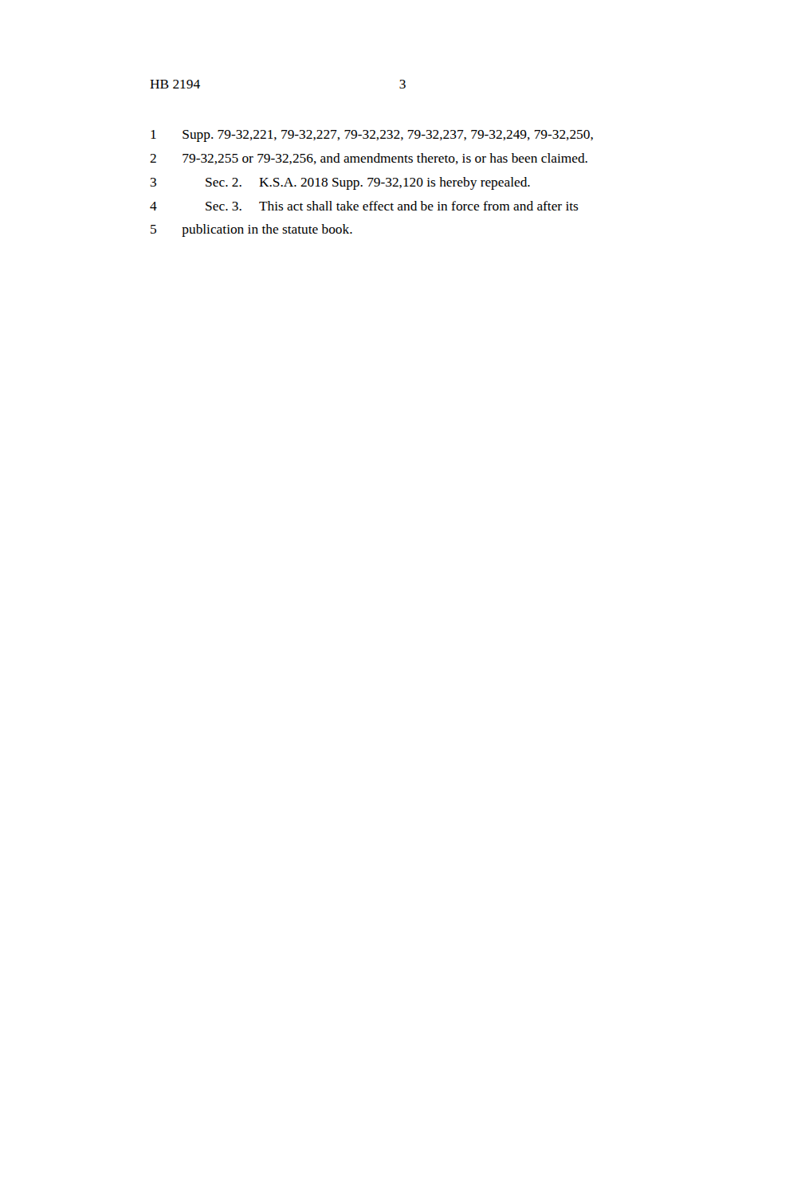HB 2194 3
| 1 | Supp. 79-32,221, 79-32,227, 79-32,232, 79-32,237, 79-32,249, 79-32,250, |
| 2 | 79-32,255 or 79-32,256, and amendments thereto, is or has been claimed. |
| 3 | Sec. 2. K.S.A. 2018 Supp. 79-32,120 is hereby repealed. |
| 4 | Sec. 3. This act shall take effect and be in force from and after its |
| 5 | publication in the statute book. |